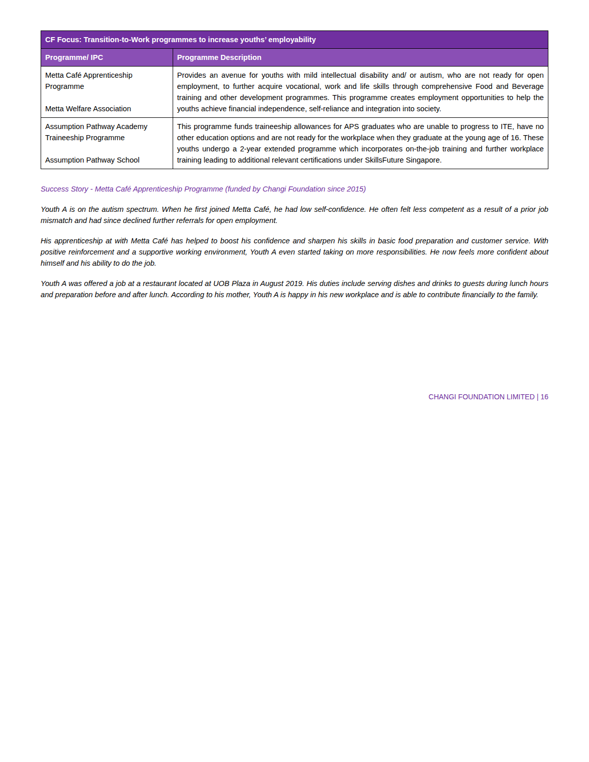| CF Focus: Transition-to-Work programmes to increase youths’ employability |
| --- |
| Programme/ IPC | Programme Description |
| Metta Café Apprenticeship Programme Metta Welfare Association | Provides an avenue for youths with mild intellectual disability and/ or autism, who are not ready for open employment, to further acquire vocational, work and life skills through comprehensive Food and Beverage training and other development programmes. This programme creates employment opportunities to help the youths achieve financial independence, self-reliance and integration into society. |
| Assumption Pathway Academy Traineeship Programme Assumption Pathway School | This programme funds traineeship allowances for APS graduates who are unable to progress to ITE, have no other education options and are not ready for the workplace when they graduate at the young age of 16. These youths undergo a 2-year extended programme which incorporates on-the-job training and further workplace training leading to additional relevant certifications under SkillsFuture Singapore. |
Success Story - Metta Café Apprenticeship Programme (funded by Changi Foundation since 2015)
Youth A is on the autism spectrum. When he first joined Metta Café, he had low self-confidence. He often felt less competent as a result of a prior job mismatch and had since declined further referrals for open employment.
His apprenticeship at with Metta Café has helped to boost his confidence and sharpen his skills in basic food preparation and customer service. With positive reinforcement and a supportive working environment, Youth A even started taking on more responsibilities. He now feels more confident about himself and his ability to do the job.
Youth A was offered a job at a restaurant located at UOB Plaza in August 2019. His duties include serving dishes and drinks to guests during lunch hours and preparation before and after lunch. According to his mother, Youth A is happy in his new workplace and is able to contribute financially to the family.
CHANGI FOUNDATION LIMITED | 16